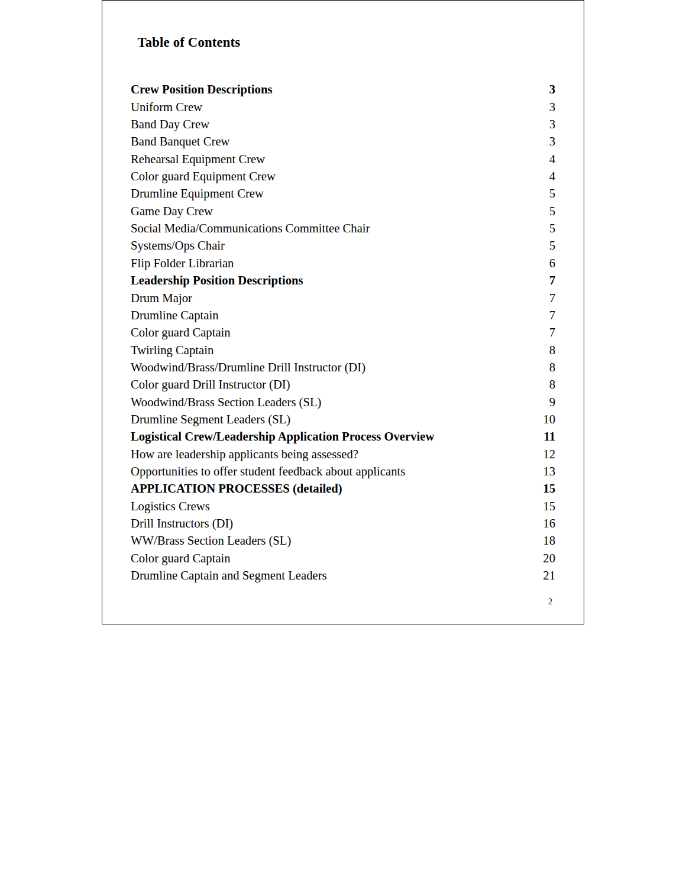Table of Contents
| Crew Position Descriptions | 3 |
| Uniform Crew | 3 |
| Band Day Crew | 3 |
| Band Banquet Crew | 3 |
| Rehearsal Equipment Crew | 4 |
| Color guard Equipment Crew | 4 |
| Drumline Equipment Crew | 5 |
| Game Day Crew | 5 |
| Social Media/Communications Committee Chair | 5 |
| Systems/Ops Chair | 5 |
| Flip Folder Librarian | 6 |
| Leadership Position Descriptions | 7 |
| Drum Major | 7 |
| Drumline Captain | 7 |
| Color guard Captain | 7 |
| Twirling Captain | 8 |
| Woodwind/Brass/Drumline Drill Instructor (DI) | 8 |
| Color guard Drill Instructor (DI) | 8 |
| Woodwind/Brass Section Leaders (SL) | 9 |
| Drumline Segment Leaders (SL) | 10 |
| Logistical Crew/Leadership Application Process Overview | 11 |
| How are leadership applicants being assessed? | 12 |
| Opportunities to offer student feedback about applicants | 13 |
| APPLICATION PROCESSES (detailed) | 15 |
| Logistics Crews | 15 |
| Drill Instructors (DI) | 16 |
| WW/Brass Section Leaders (SL) | 18 |
| Color guard Captain | 20 |
| Drumline Captain and Segment Leaders | 21 |
2